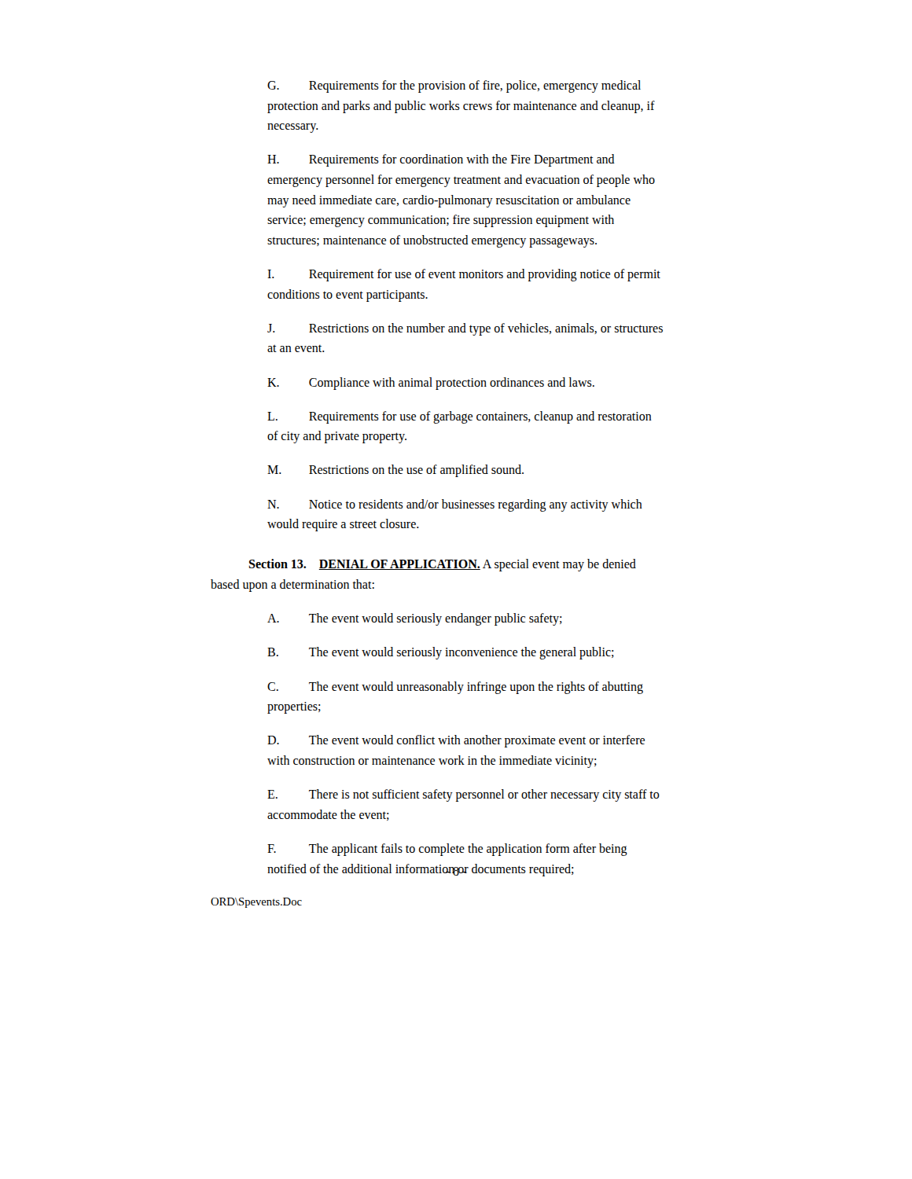G. Requirements for the provision of fire, police, emergency medical protection and parks and public works crews for maintenance and cleanup, if necessary.
H. Requirements for coordination with the Fire Department and emergency personnel for emergency treatment and evacuation of people who may need immediate care, cardio-pulmonary resuscitation or ambulance service; emergency communication; fire suppression equipment with structures; maintenance of unobstructed emergency passageways.
I. Requirement for use of event monitors and providing notice of permit conditions to event participants.
J. Restrictions on the number and type of vehicles, animals, or structures at an event.
K. Compliance with animal protection ordinances and laws.
L. Requirements for use of garbage containers, cleanup and restoration of city and private property.
M. Restrictions on the use of amplified sound.
N. Notice to residents and/or businesses regarding any activity which would require a street closure.
Section 13. DENIAL OF APPLICATION. A special event may be denied based upon a determination that:
A. The event would seriously endanger public safety;
B. The event would seriously inconvenience the general public;
C. The event would unreasonably infringe upon the rights of abutting properties;
D. The event would conflict with another proximate event or interfere with construction or maintenance work in the immediate vicinity;
E. There is not sufficient safety personnel or other necessary city staff to accommodate the event;
F. The applicant fails to complete the application form after being notified of the additional information or documents required;
- 8 -
ORD\Spevents.Doc